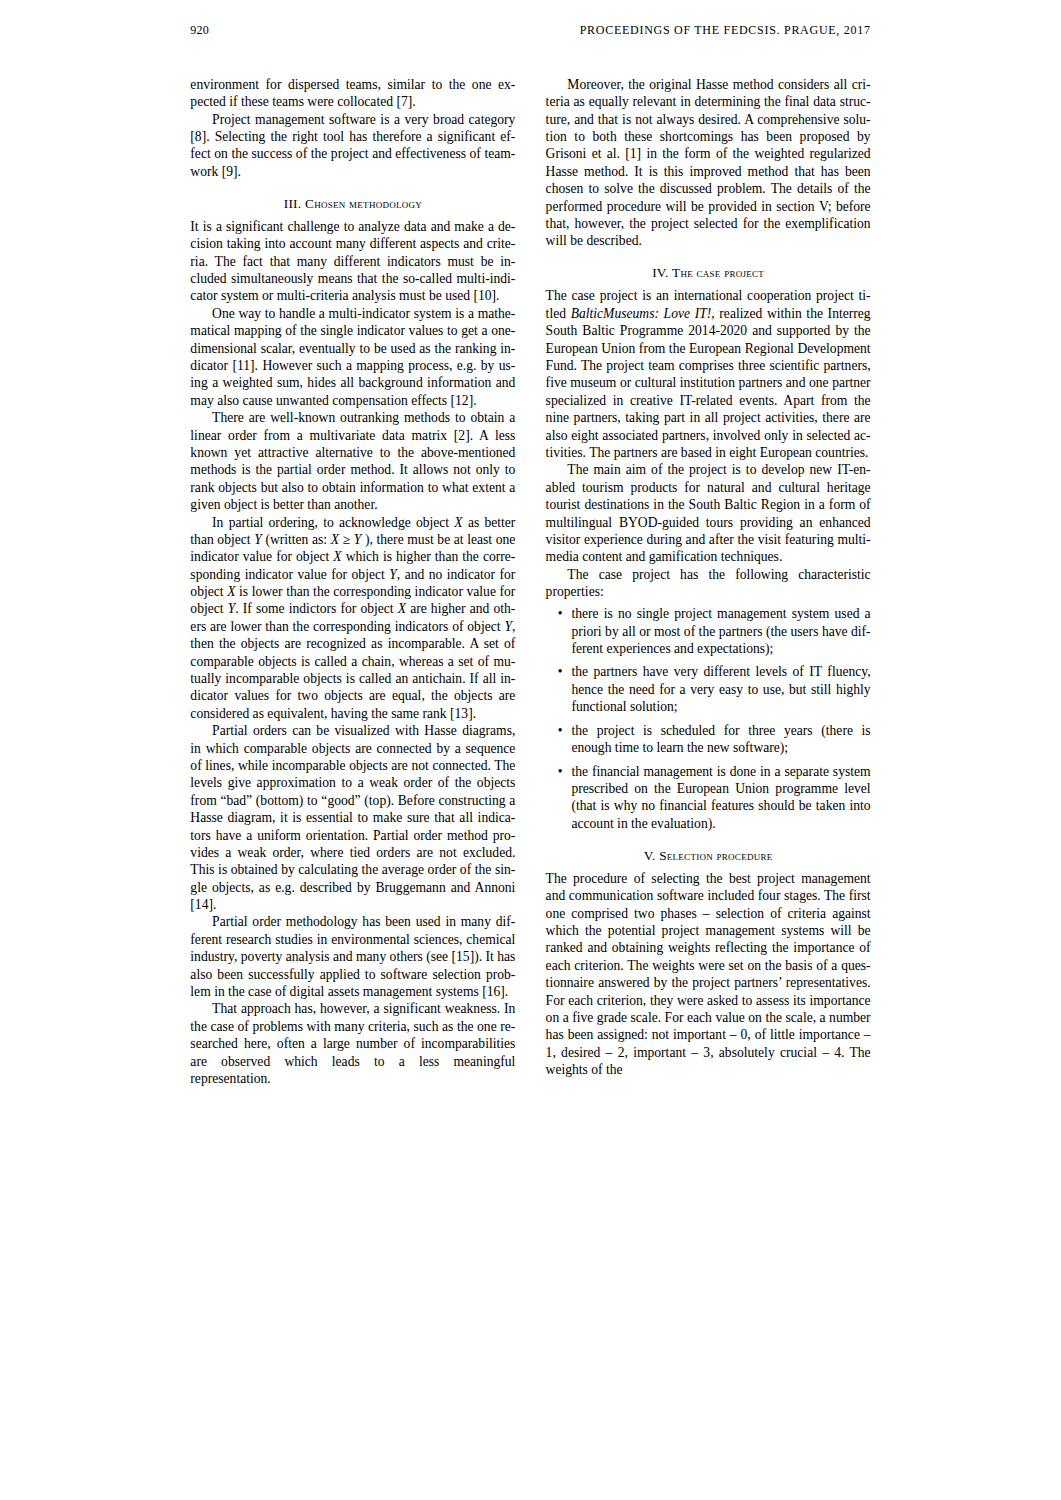920 PROCEEDINGS OF THE FEDCSIS. PRAGUE, 2017
environment for dispersed teams, similar to the one expected if these teams were collocated [7].
Project management software is a very broad category [8]. Selecting the right tool has therefore a significant effect on the success of the project and effectiveness of teamwork [9].
III. Chosen methodology
It is a significant challenge to analyze data and make a decision taking into account many different aspects and criteria. The fact that many different indicators must be included simultaneously means that the so-called multi-indicator system or multi-criteria analysis must be used [10].
One way to handle a multi-indicator system is a mathematical mapping of the single indicator values to get a one-dimensional scalar, eventually to be used as the ranking indicator [11]. However such a mapping process, e.g. by using a weighted sum, hides all background information and may also cause unwanted compensation effects [12].
There are well-known outranking methods to obtain a linear order from a multivariate data matrix [2]. A less known yet attractive alternative to the above-mentioned methods is the partial order method. It allows not only to rank objects but also to obtain information to what extent a given object is better than another.
In partial ordering, to acknowledge object X as better than object Y (written as: X ≥ Y ), there must be at least one indicator value for object X which is higher than the corresponding indicator value for object Y, and no indicator for object X is lower than the corresponding indicator value for object Y. If some indictors for object X are higher and others are lower than the corresponding indicators of object Y, then the objects are recognized as incomparable. A set of comparable objects is called a chain, whereas a set of mutually incomparable objects is called an antichain. If all indicator values for two objects are equal, the objects are considered as equivalent, having the same rank [13].
Partial orders can be visualized with Hasse diagrams, in which comparable objects are connected by a sequence of lines, while incomparable objects are not connected. The levels give approximation to a weak order of the objects from “bad” (bottom) to “good” (top). Before constructing a Hasse diagram, it is essential to make sure that all indicators have a uniform orientation. Partial order method provides a weak order, where tied orders are not excluded. This is obtained by calculating the average order of the single objects, as e.g. described by Bruggemann and Annoni [14].
Partial order methodology has been used in many different research studies in environmental sciences, chemical industry, poverty analysis and many others (see [15]). It has also been successfully applied to software selection problem in the case of digital assets management systems [16].
That approach has, however, a significant weakness. In the case of problems with many criteria, such as the one researched here, often a large number of incomparabilities are observed which leads to a less meaningful representation.
Moreover, the original Hasse method considers all criteria as equally relevant in determining the final data structure, and that is not always desired. A comprehensive solution to both these shortcomings has been proposed by Grisoni et al. [1] in the form of the weighted regularized Hasse method. It is this improved method that has been chosen to solve the discussed problem. The details of the performed procedure will be provided in section V; before that, however, the project selected for the exemplification will be described.
IV. The case project
The case project is an international cooperation project titled BalticMuseums: Love IT!, realized within the Interreg South Baltic Programme 2014-2020 and supported by the European Union from the European Regional Development Fund. The project team comprises three scientific partners, five museum or cultural institution partners and one partner specialized in creative IT-related events. Apart from the nine partners, taking part in all project activities, there are also eight associated partners, involved only in selected activities. The partners are based in eight European countries.
The main aim of the project is to develop new IT-enabled tourism products for natural and cultural heritage tourist destinations in the South Baltic Region in a form of multilingual BYOD-guided tours providing an enhanced visitor experience during and after the visit featuring multimedia content and gamification techniques.
The case project has the following characteristic properties:
there is no single project management system used a priori by all or most of the partners (the users have different experiences and expectations);
the partners have very different levels of IT fluency, hence the need for a very easy to use, but still highly functional solution;
the project is scheduled for three years (there is enough time to learn the new software);
the financial management is done in a separate system prescribed on the European Union programme level (that is why no financial features should be taken into account in the evaluation).
V. Selection procedure
The procedure of selecting the best project management and communication software included four stages. The first one comprised two phases – selection of criteria against which the potential project management systems will be ranked and obtaining weights reflecting the importance of each criterion. The weights were set on the basis of a questionnaire answered by the project partners’ representatives. For each criterion, they were asked to assess its importance on a five grade scale. For each value on the scale, a number has been assigned: not important – 0, of little importance – 1, desired – 2, important – 3, absolutely crucial – 4. The weights of the